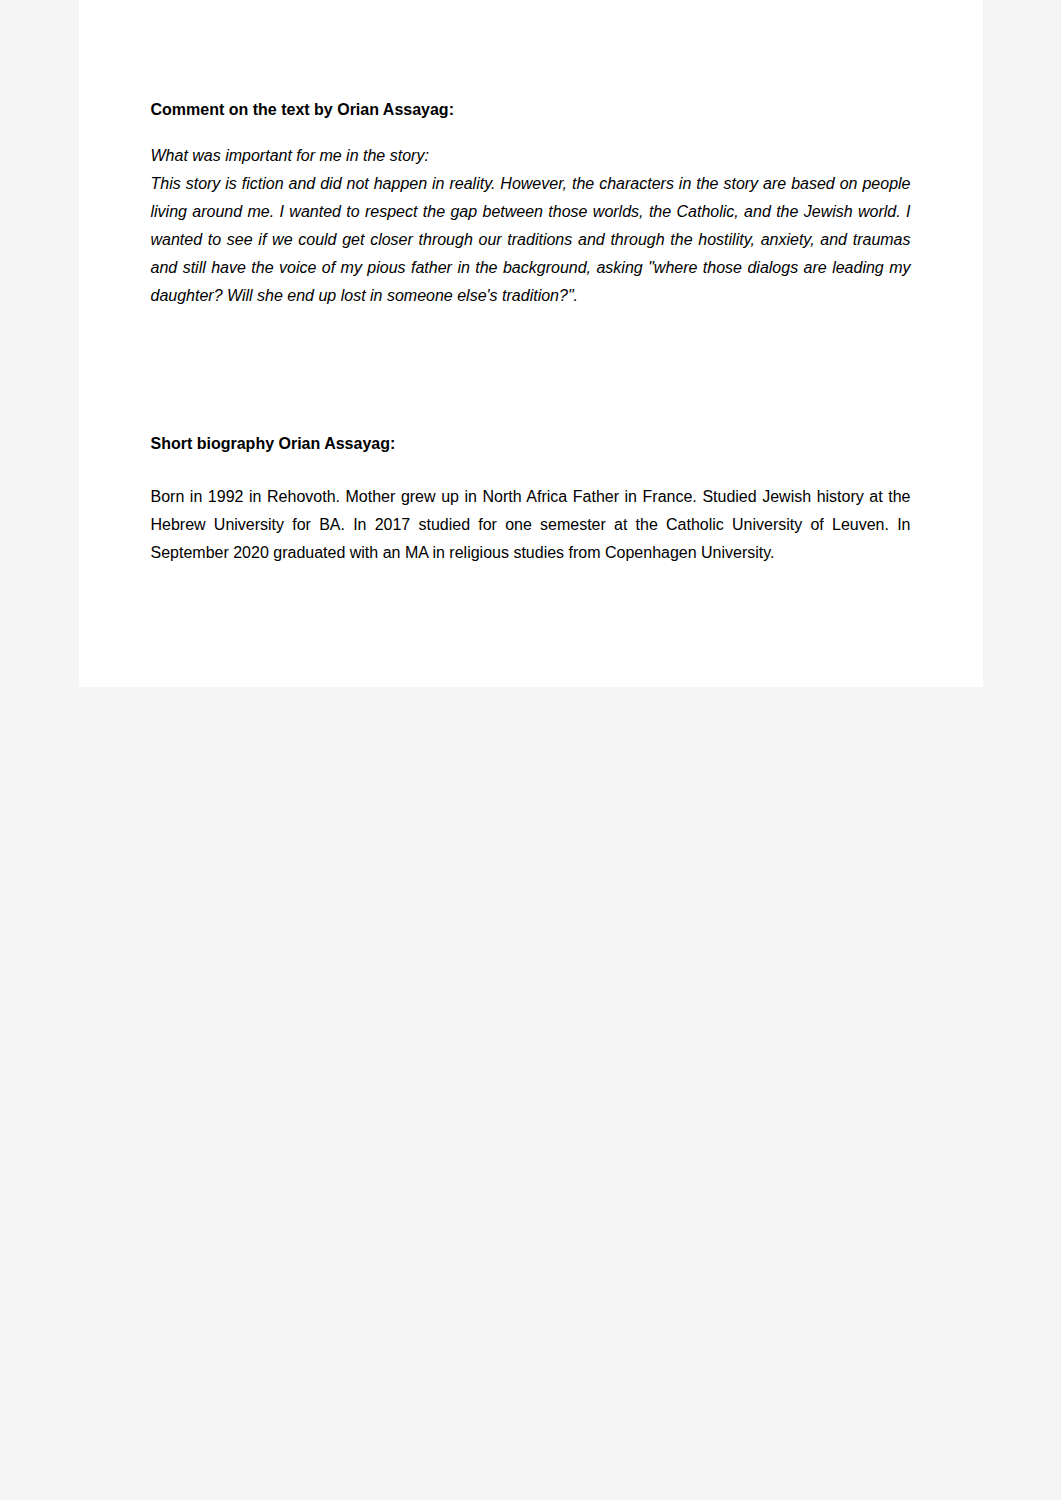Comment on the text by Orian Assayag:
What was important for me in the story:
This story is fiction and did not happen in reality. However, the characters in the story are based on people living around me. I wanted to respect the gap between those worlds, the Catholic, and the Jewish world. I wanted to see if we could get closer through our traditions and through the hostility, anxiety, and traumas and still have the voice of my pious father in the background, asking "where those dialogs are leading my daughter? Will she end up lost in someone else's tradition?".
Short biography Orian Assayag:
Born in 1992 in Rehovoth. Mother grew up in North Africa Father in France. Studied Jewish history at the Hebrew University for BA. In 2017 studied for one semester at the Catholic University of Leuven. In September 2020 graduated with an MA in religious studies from Copenhagen University.